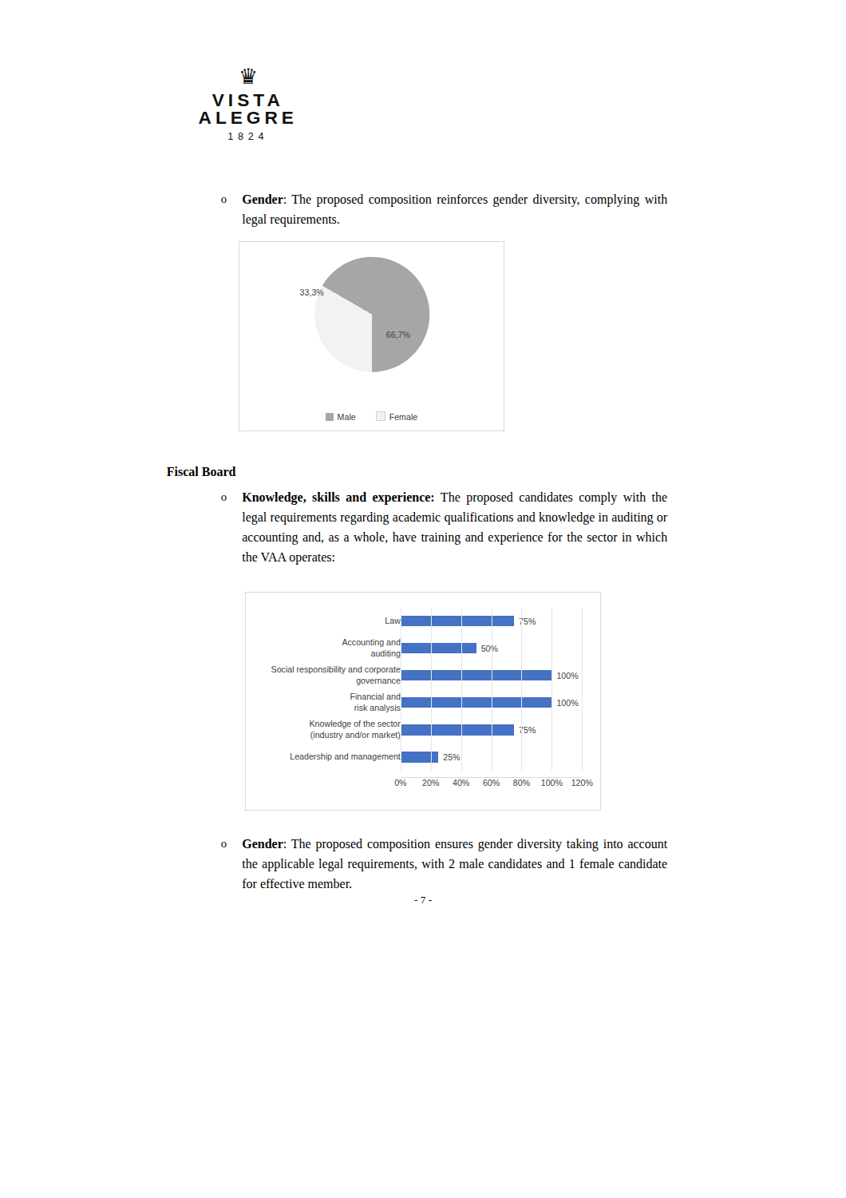♛ VISTA ALEGRE 1824
o
Gender: The proposed composition reinforces gender diversity, complying with legal requirements.
33,3%
66,7%
Male Female
Fiscal Board
o
Knowledge, skills and experience: The proposed candidates comply with the legal requirements regarding academic qualifications and knowledge in auditing or accounting and, as a whole, have training and experience for the sector in which the VAA operates:
| Law | 75% |
| Accounting and auditing | 50% |
| Social responsibility and corporate governance | 100% |
| Financial and risk analysis | 100% |
| Knowledge of the sector (industry and/or market) | 75% |
| Leadership and management | 25% |
| | 0% 20% 40% 60% 80% 100% 120% |
o
Gender: The proposed composition ensures gender diversity taking into account the applicable legal requirements, with 2 male candidates and 1 female candidate for effective member.
- 7 -